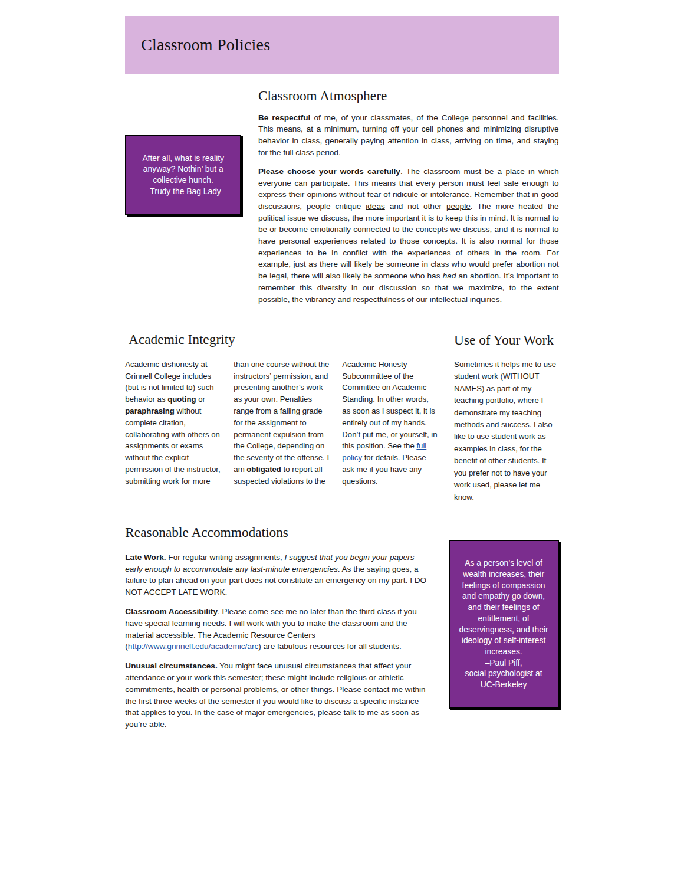Classroom Policies
After all, what is reality anyway? Nothin’ but a collective hunch.
–Trudy the Bag Lady
Classroom Atmosphere
Be respectful of me, of your classmates, of the College personnel and facilities. This means, at a minimum, turning off your cell phones and minimizing disruptive behavior in class, generally paying attention in class, arriving on time, and staying for the full class period.
Please choose your words carefully. The classroom must be a place in which everyone can participate. This means that every person must feel safe enough to express their opinions without fear of ridicule or intolerance. Remember that in good discussions, people critique ideas and not other people. The more heated the political issue we discuss, the more important it is to keep this in mind. It is normal to be or become emotionally connected to the concepts we discuss, and it is normal to have personal experiences related to those concepts. It is also normal for those experiences to be in conflict with the experiences of others in the room. For example, just as there will likely be someone in class who would prefer abortion not be legal, there will also likely be someone who has had an abortion. It’s important to remember this diversity in our discussion so that we maximize, to the extent possible, the vibrancy and respectfulness of our intellectual inquiries.
Academic Integrity
Academic dishonesty at Grinnell College includes (but is not limited to) such behavior as quoting or paraphrasing without complete citation, collaborating with others on assignments or exams without the explicit permission of the instructor, submitting work for more than one course without the instructors’ permission, and presenting another’s work as your own. Penalties range from a failing grade for the assignment to permanent expulsion from the College, depending on the severity of the offense. I am obligated to report all suspected violations to the Academic Honesty Subcommittee of the Committee on Academic Standing. In other words, as soon as I suspect it, it is entirely out of my hands. Don’t put me, or yourself, in this position. See the full policy for details. Please ask me if you have any questions.
Use of Your Work
Sometimes it helps me to use student work (WITHOUT NAMES) as part of my teaching portfolio, where I demonstrate my teaching methods and success. I also like to use student work as examples in class, for the benefit of other students. If you prefer not to have your work used, please let me know.
Reasonable Accommodations
Late Work. For regular writing assignments, I suggest that you begin your papers early enough to accommodate any last-minute emergencies. As the saying goes, a failure to plan ahead on your part does not constitute an emergency on my part. I DO NOT ACCEPT LATE WORK.
Classroom Accessibility. Please come see me no later than the third class if you have special learning needs. I will work with you to make the classroom and the material accessible. The Academic Resource Centers (http://www.grinnell.edu/academic/arc) are fabulous resources for all students.
Unusual circumstances. You might face unusual circumstances that affect your attendance or your work this semester; these might include religious or athletic commitments, health or personal problems, or other things. Please contact me within the first three weeks of the semester if you would like to discuss a specific instance that applies to you. In the case of major emergencies, please talk to me as soon as you’re able.
As a person’s level of wealth increases, their feelings of compassion and empathy go down, and their feelings of entitlement, of deservingness, and their ideology of self-interest increases.
–Paul Piff,
social psychologist at UC-Berkeley